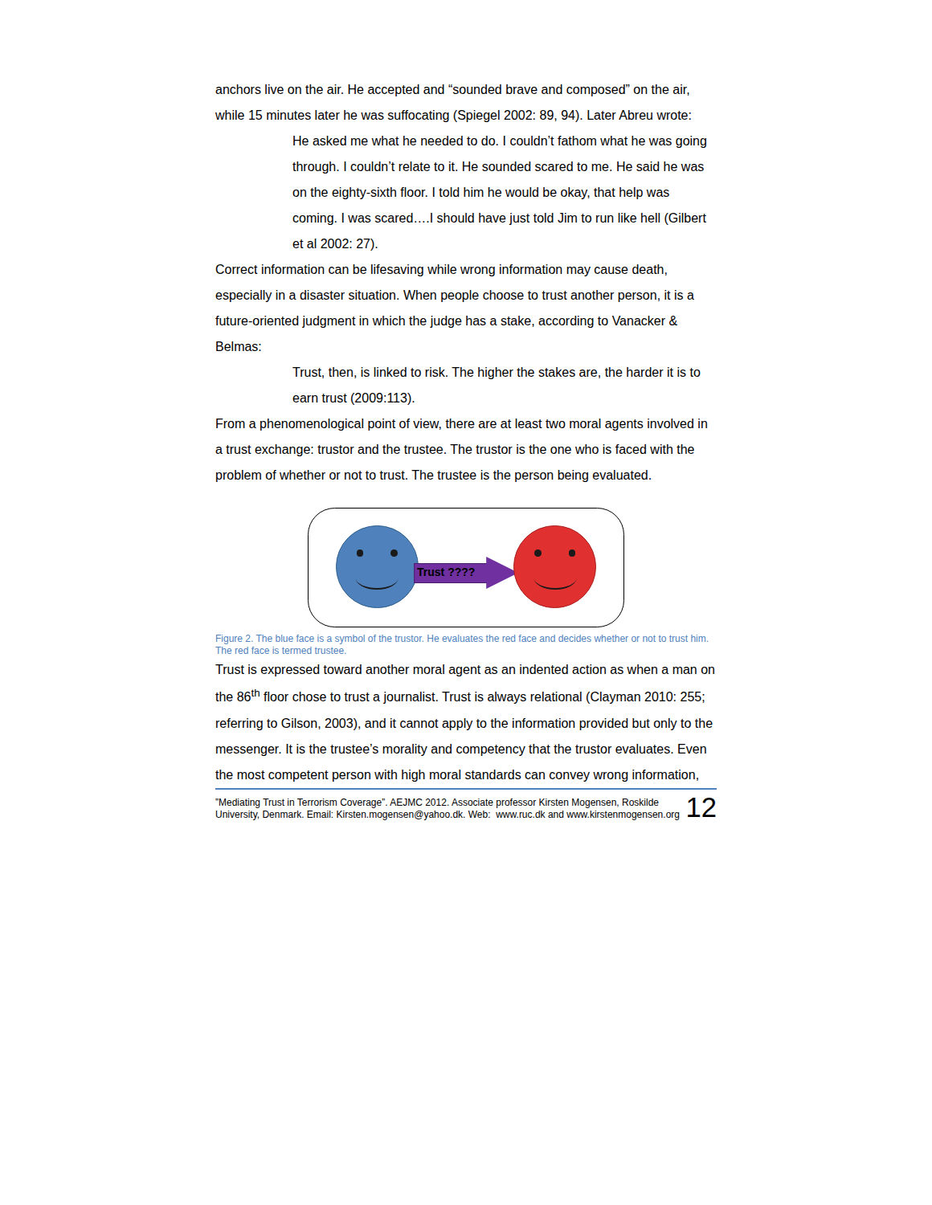anchors live on the air. He accepted and “sounded brave and composed” on the air, while 15 minutes later he was suffocating (Spiegel 2002: 89, 94). Later Abreu wrote:
He asked me what he needed to do. I couldn’t fathom what he was going through. I couldn’t relate to it. He sounded scared to me. He said he was on the eighty-sixth floor. I told him he would be okay, that help was coming. I was scared….I should have just told Jim to run like hell (Gilbert et al 2002: 27).
Correct information can be lifesaving while wrong information may cause death, especially in a disaster situation. When people choose to trust another person, it is a future-oriented judgment in which the judge has a stake, according to Vanacker & Belmas:
Trust, then, is linked to risk. The higher the stakes are, the harder it is to earn trust (2009:113).
From a phenomenological point of view, there are at least two moral agents involved in a trust exchange: trustor and the trustee. The trustor is the one who is faced with the problem of whether or not to trust. The trustee is the person being evaluated.
Trust ????
Figure 2. The blue face is a symbol of the trustor. He evaluates the red face and decides whether or not to trust him. The red face is termed trustee.
Trust is expressed toward another moral agent as an indented action as when a man on the 86th floor chose to trust a journalist. Trust is always relational (Clayman 2010: 255; referring to Gilson, 2003), and it cannot apply to the information provided but only to the messenger. It is the trustee’s morality and competency that the trustor evaluates. Even the most competent person with high moral standards can convey wrong information,
”Mediating Trust in Terrorism Coverage”. AEJMC 2012. Associate professor Kirsten Mogensen, Roskilde University, Denmark. Email: Kirsten.mogensen@yahoo.dk. Web: www.ruc.dk and www.kirstenmogensen.org
12